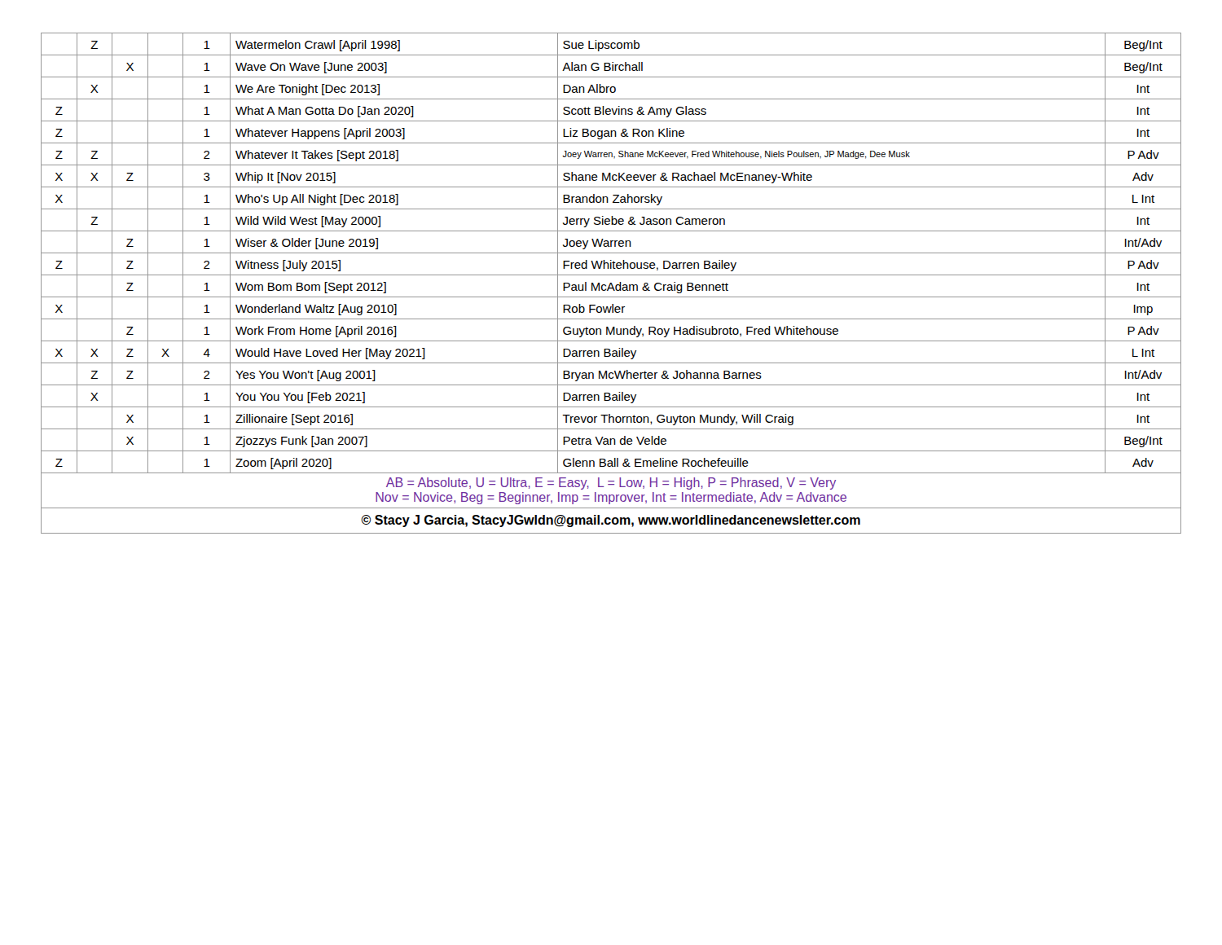| | Z | | | 1 | Watermelon Crawl [April 1998] | Sue Lipscomb | Beg/Int |
| | | X | | 1 | Wave On Wave [June 2003] | Alan G Birchall | Beg/Int |
| | X | | | 1 | We Are Tonight [Dec 2013] | Dan Albro | Int |
| Z | | | | 1 | What A Man Gotta Do [Jan 2020] | Scott Blevins & Amy Glass | Int |
| Z | | | | 1 | Whatever Happens [April 2003] | Liz Bogan & Ron Kline | Int |
| Z | Z | | | 2 | Whatever It Takes [Sept 2018] | Joey Warren, Shane McKeever, Fred Whitehouse, Niels Poulsen, JP Madge, Dee Musk | P Adv |
| X | X | Z | | 3 | Whip It [Nov 2015] | Shane McKeever & Rachael McEnaney-White | Adv |
| X | | | | 1 | Who's Up All Night [Dec 2018] | Brandon Zahorsky | L Int |
| | Z | | | 1 | Wild Wild West [May 2000] | Jerry Siebe & Jason Cameron | Int |
| | | Z | | 1 | Wiser & Older [June 2019] | Joey Warren | Int/Adv |
| Z | | Z | | 2 | Witness [July 2015] | Fred Whitehouse, Darren Bailey | P Adv |
| | | Z | | 1 | Wom Bom Bom [Sept 2012] | Paul McAdam & Craig Bennett | Int |
| X | | | | 1 | Wonderland Waltz [Aug 2010] | Rob Fowler | Imp |
| | | Z | | 1 | Work From Home [April 2016] | Guyton Mundy, Roy Hadisubroto, Fred Whitehouse | P Adv |
| X | X | Z | X | 4 | Would Have Loved Her [May 2021] | Darren Bailey | L Int |
| | Z | Z | | 2 | Yes You Won't [Aug 2001] | Bryan McWherter & Johanna Barnes | Int/Adv |
| | X | | | 1 | You You You [Feb 2021] | Darren Bailey | Int |
| | | X | | 1 | Zillionaire [Sept 2016] | Trevor Thornton, Guyton Mundy, Will Craig | Int |
| | | X | | 1 | Zjozzys Funk [Jan 2007] | Petra Van de Velde | Beg/Int |
| Z | | | | 1 | Zoom [April 2020] | Glenn Ball & Emeline Rochefeuille | Adv |
| AB = Absolute, U = Ultra, E = Easy, L = Low, H = High, P = Phrased, V = Very Nov = Novice, Beg = Beginner, Imp = Improver, Int = Intermediate, Adv = Advance |
| © Stacy J Garcia, StacyJGwldn@gmail.com, www.worldlinedancenewsletter.com |